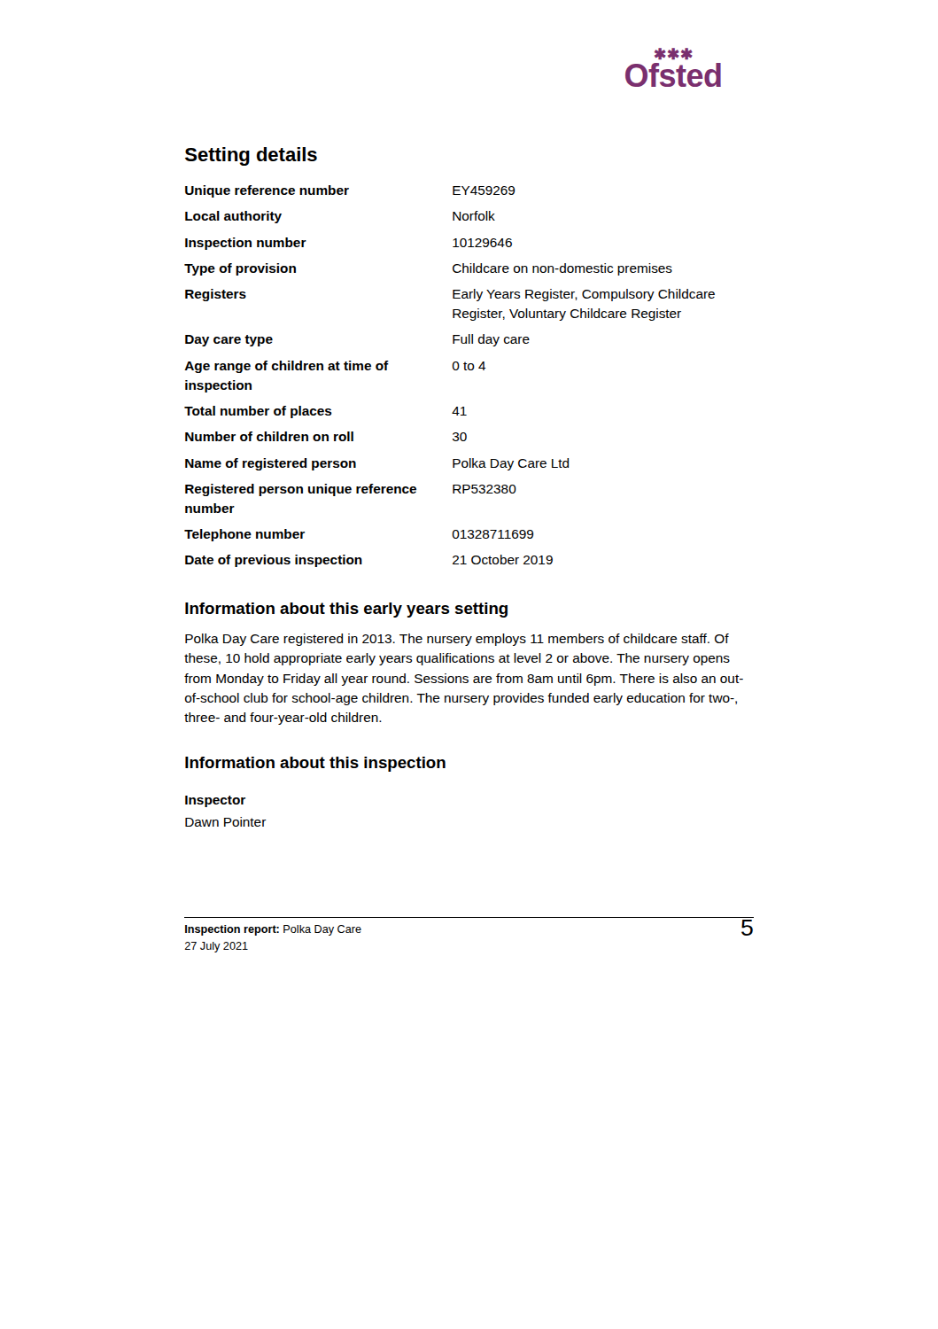✱✱✱
Ofsted
Setting details
| Unique reference number | EY459269 |
| Local authority | Norfolk |
| Inspection number | 10129646 |
| Type of provision | Childcare on non-domestic premises |
| Registers | Early Years Register, Compulsory Childcare Register, Voluntary Childcare Register |
| Day care type | Full day care |
| Age range of children at time of inspection | 0 to 4 |
| Total number of places | 41 |
| Number of children on roll | 30 |
| Name of registered person | Polka Day Care Ltd |
| Registered person unique reference number | RP532380 |
| Telephone number | 01328711699 |
| Date of previous inspection | 21 October 2019 |
Information about this early years setting
Polka Day Care registered in 2013. The nursery employs 11 members of childcare staff. Of these, 10 hold appropriate early years qualifications at level 2 or above. The nursery opens from Monday to Friday all year round. Sessions are from 8am until 6pm. There is also an out-of-school club for school-age children. The nursery provides funded early education for two-, three- and four-year-old children.
Information about this inspection
Inspector
Dawn Pointer
Inspection report: Polka Day Care
27 July 2021
5